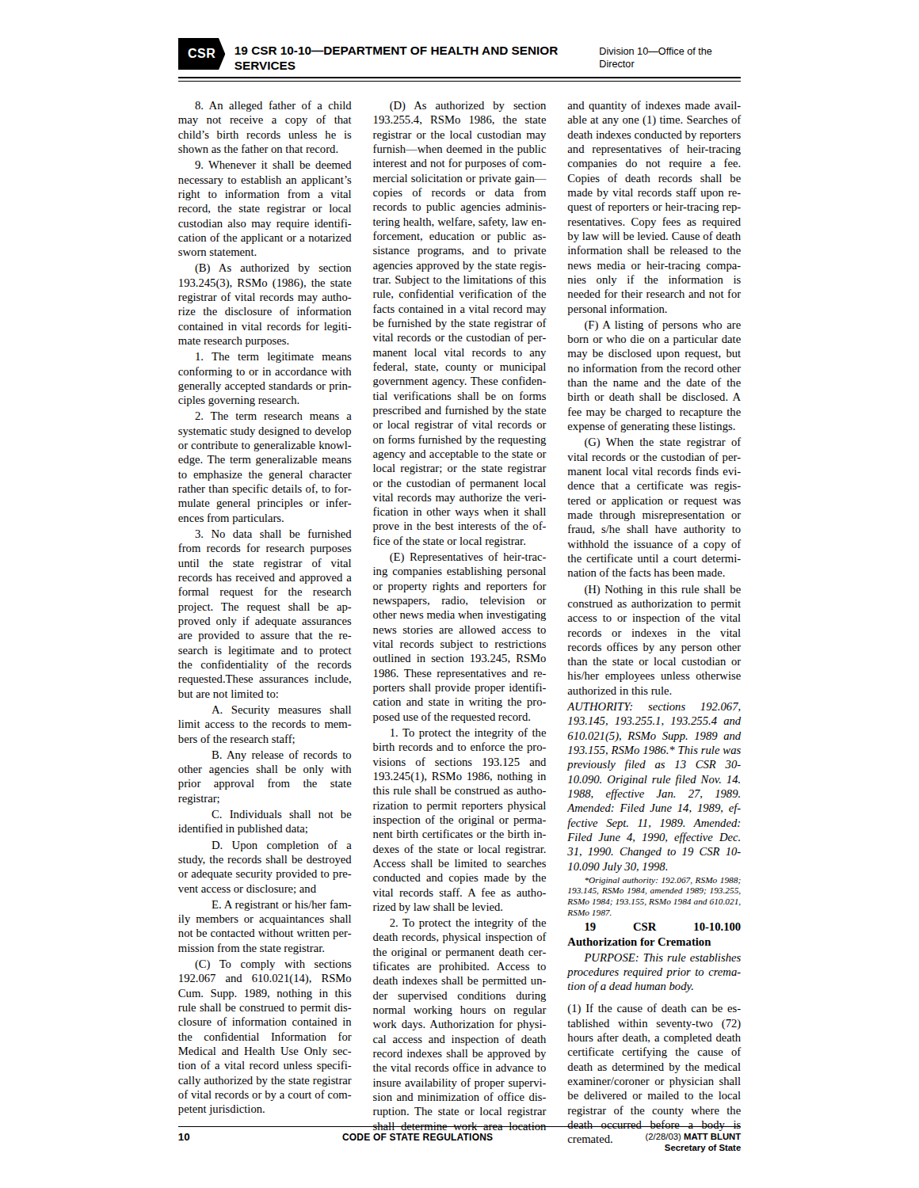CSR
19 CSR 10-10—DEPARTMENT OF HEALTH AND SENIOR SERVICES
Division 10—Office of the Director
8. An alleged father of a child may not receive a copy of that child’s birth records unless he is shown as the father on that record.
9. Whenever it shall be deemed necessary to establish an applicant’s right to information from a vital record, the state registrar or local custodian also may require identification of the applicant or a notarized sworn statement.
(B) As authorized by section 193.245(3), RSMo (1986), the state registrar of vital records may authorize the disclosure of information contained in vital records for legitimate research purposes.
1. The term legitimate means conforming to or in accordance with generally accepted standards or principles governing research.
2. The term research means a systematic study designed to develop or contribute to generalizable knowledge. The term generalizable means to emphasize the general character rather than specific details of, to formulate general principles or inferences from particulars.
3. No data shall be furnished from records for research purposes until the state registrar of vital records has received and approved a formal request for the research project. The request shall be approved only if adequate assurances are provided to assure that the research is legitimate and to protect the confidentiality of the records requested.These assurances include, but are not limited to:
A. Security measures shall limit access to the records to members of the research staff;
B. Any release of records to other agencies shall be only with prior approval from the state registrar;
C. Individuals shall not be identified in published data;
D. Upon completion of a study, the records shall be destroyed or adequate security provided to prevent access or disclosure; and
E. A registrant or his/her family members or acquaintances shall not be contacted without written permission from the state registrar.
(C) To comply with sections 192.067 and 610.021(14), RSMo Cum. Supp. 1989, nothing in this rule shall be construed to permit disclosure of information contained in the confidential Information for Medical and Health Use Only section of a vital record unless specifically authorized by the state registrar of vital records or by a court of competent jurisdiction.
(D) As authorized by section 193.255.4, RSMo 1986, the state registrar or the local custodian may furnish—when deemed in the public interest and not for purposes of commercial solicitation or private gain—copies of records or data from records to public agencies administering health, welfare, safety, law enforcement, education or public assistance programs, and to private agencies approved by the state registrar. Subject to the limitations of this rule, confidential verification of the facts contained in a vital record may be furnished by the state registrar of vital records or the custodian of permanent local vital records to any federal, state, county or municipal government agency. These confidential verifications shall be on forms prescribed and furnished by the state or local registrar of vital records or on forms furnished by the requesting agency and acceptable to the state or local registrar; or the state registrar or the custodian of permanent local vital records may authorize the verification in other ways when it shall prove in the best interests of the office of the state or local registrar.
(E) Representatives of heir-tracing companies establishing personal or property rights and reporters for newspapers, radio, television or other news media when investigating news stories are allowed access to vital records subject to restrictions outlined in section 193.245, RSMo 1986. These representatives and reporters shall provide proper identification and state in writing the proposed use of the requested record.
1. To protect the integrity of the birth records and to enforce the provisions of sections 193.125 and 193.245(1), RSMo 1986, nothing in this rule shall be construed as authorization to permit reporters physical inspection of the original or permanent birth certificates or the birth indexes of the state or local registrar. Access shall be limited to searches conducted and copies made by the vital records staff. A fee as authorized by law shall be levied.
2. To protect the integrity of the death records, physical inspection of the original or permanent death certificates are prohibited. Access to death indexes shall be permitted under supervised conditions during normal working hours on regular work days. Authorization for physical access and inspection of death record indexes shall be approved by the vital records office in advance to insure availability of proper supervision and minimization of office disruption. The state or local registrar shall determine work area location and quantity of indexes made available at any one (1) time. Searches of death indexes conducted by reporters and representatives of heir-tracing companies do not require a fee. Copies of death records shall be made by vital records staff upon request of reporters or heir-tracing representatives. Copy fees as required by law will be levied. Cause of death information shall be released to the news media or heir-tracing companies only if the information is needed for their research and not for personal information.
(F) A listing of persons who are born or who die on a particular date may be disclosed upon request, but no information from the record other than the name and the date of the birth or death shall be disclosed. A fee may be charged to recapture the expense of generating these listings.
(G) When the state registrar of vital records or the custodian of permanent local vital records finds evidence that a certificate was registered or application or request was made through misrepresentation or fraud, s/he shall have authority to withhold the issuance of a copy of the certificate until a court determination of the facts has been made.
(H) Nothing in this rule shall be construed as authorization to permit access to or inspection of the vital records or indexes in the vital records offices by any person other than the state or local custodian or his/her employees unless otherwise authorized in this rule.
AUTHORITY: sections 192.067, 193.145, 193.255.1, 193.255.4 and 610.021(5), RSMo Supp. 1989 and 193.155, RSMo 1986.* This rule was previously filed as 13 CSR 30-10.090. Original rule filed Nov. 14. 1988, effective Jan. 27, 1989. Amended: Filed June 14, 1989, effective Sept. 11, 1989. Amended: Filed June 4, 1990, effective Dec. 31, 1990. Changed to 19 CSR 10-10.090 July 30, 1998.
*Original authority: 192.067, RSMo 1988; 193.145, RSMo 1984, amended 1989; 193.255, RSMo 1984; 193.155, RSMo 1984 and 610.021, RSMo 1987.
19 CSR 10-10.100 Authorization for Cremation
PURPOSE: This rule establishes procedures required prior to cremation of a dead human body.
(1) If the cause of death can be established within seventy-two (72) hours after death, a completed death certificate certifying the cause of death as determined by the medical examiner/coroner or physician shall be delivered or mailed to the local registrar of the county where the death occurred before a body is cremated.
10
CODE OF STATE REGULATIONS
(2/28/03) MATT BLUNT
Secretary of State